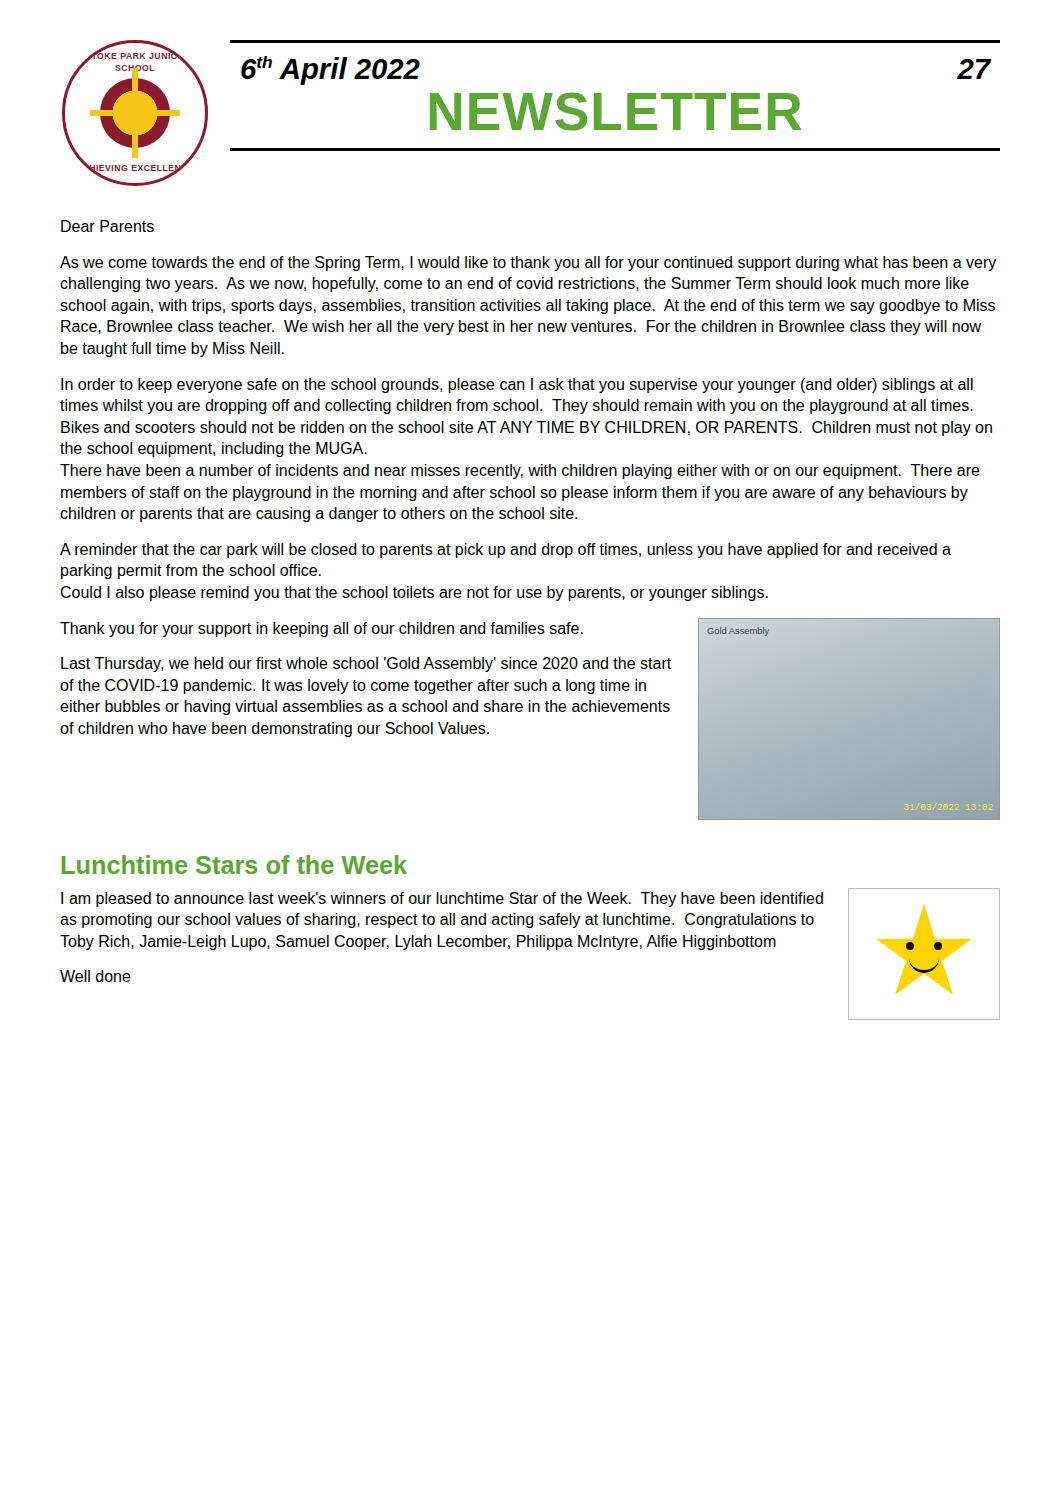STOKE PARK JUNIOR SCHOOL
ACHIEVING EXCELLENCE
6th April 2022 27
NEWSLETTER
Dear Parents
As we come towards the end of the Spring Term, I would like to thank you all for your continued support during what has been a very challenging two years. As we now, hopefully, come to an end of covid restrictions, the Summer Term should look much more like school again, with trips, sports days, assemblies, transition activities all taking place. At the end of this term we say goodbye to Miss Race, Brownlee class teacher. We wish her all the very best in her new ventures. For the children in Brownlee class they will now be taught full time by Miss Neill.
In order to keep everyone safe on the school grounds, please can I ask that you supervise your younger (and older) siblings at all times whilst you are dropping off and collecting children from school. They should remain with you on the playground at all times. Bikes and scooters should not be ridden on the school site AT ANY TIME BY CHILDREN, OR PARENTS. Children must not play on the school equipment, including the MUGA.
There have been a number of incidents and near misses recently, with children playing either with or on our equipment. There are members of staff on the playground in the morning and after school so please inform them if you are aware of any behaviours by children or parents that are causing a danger to others on the school site.
A reminder that the car park will be closed to parents at pick up and drop off times, unless you have applied for and received a parking permit from the school office.
Could I also please remind you that the school toilets are not for use by parents, or younger siblings.
Gold Assembly 31/03/2022 13:02
Thank you for your support in keeping all of our children and families safe.
Last Thursday, we held our first whole school 'Gold Assembly' since 2020 and the start of the COVID-19 pandemic. It was lovely to come together after such a long time in either bubbles or having virtual assemblies as a school and share in the achievements of children who have been demonstrating our School Values.
Lunchtime Stars of the Week
I am pleased to announce last week's winners of our lunchtime Star of the Week. They have been identified as promoting our school values of sharing, respect to all and acting safely at lunchtime. Congratulations to Toby Rich, Jamie-Leigh Lupo, Samuel Cooper, Lylah Lecomber, Philippa McIntyre, Alfie Higginbottom
Well done